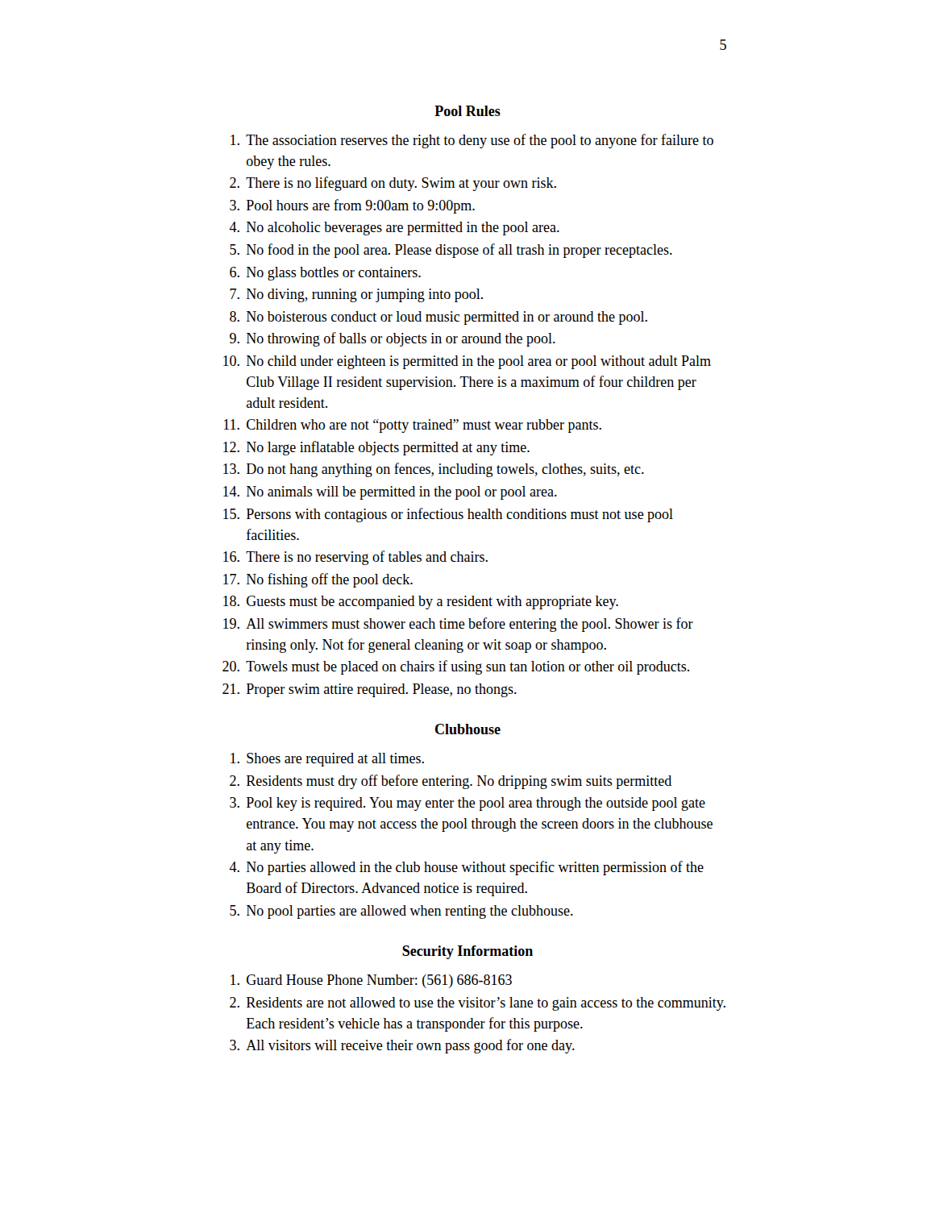5
Pool Rules
The association reserves the right to deny use of the pool to anyone for failure to obey the rules.
There is no lifeguard on duty. Swim at your own risk.
Pool hours are from 9:00am to 9:00pm.
No alcoholic beverages are permitted in the pool area.
No food in the pool area. Please dispose of all trash in proper receptacles.
No glass bottles or containers.
No diving, running or jumping into pool.
No boisterous conduct or loud music permitted in or around the pool.
No throwing of balls or objects in or around the pool.
No child under eighteen is permitted in the pool area or pool without adult Palm Club Village II resident supervision. There is a maximum of four children per adult resident.
Children who are not “potty trained” must wear rubber pants.
No large inflatable objects permitted at any time.
Do not hang anything on fences, including towels, clothes, suits, etc.
No animals will be permitted in the pool or pool area.
Persons with contagious or infectious health conditions must not use pool facilities.
There is no reserving of tables and chairs.
No fishing off the pool deck.
Guests must be accompanied by a resident with appropriate key.
All swimmers must shower each time before entering the pool. Shower is for rinsing only. Not for general cleaning or wit soap or shampoo.
Towels must be placed on chairs if using sun tan lotion or other oil products.
Proper swim attire required. Please, no thongs.
Clubhouse
Shoes are required at all times.
Residents must dry off before entering. No dripping swim suits permitted
Pool key is required. You may enter the pool area through the outside pool gate entrance. You may not access the pool through the screen doors in the clubhouse at any time.
No parties allowed in the club house without specific written permission of the Board of Directors. Advanced notice is required.
No pool parties are allowed when renting the clubhouse.
Security Information
Guard House Phone Number: (561) 686-8163
Residents are not allowed to use the visitor’s lane to gain access to the community. Each resident’s vehicle has a transponder for this purpose.
All visitors will receive their own pass good for one day.